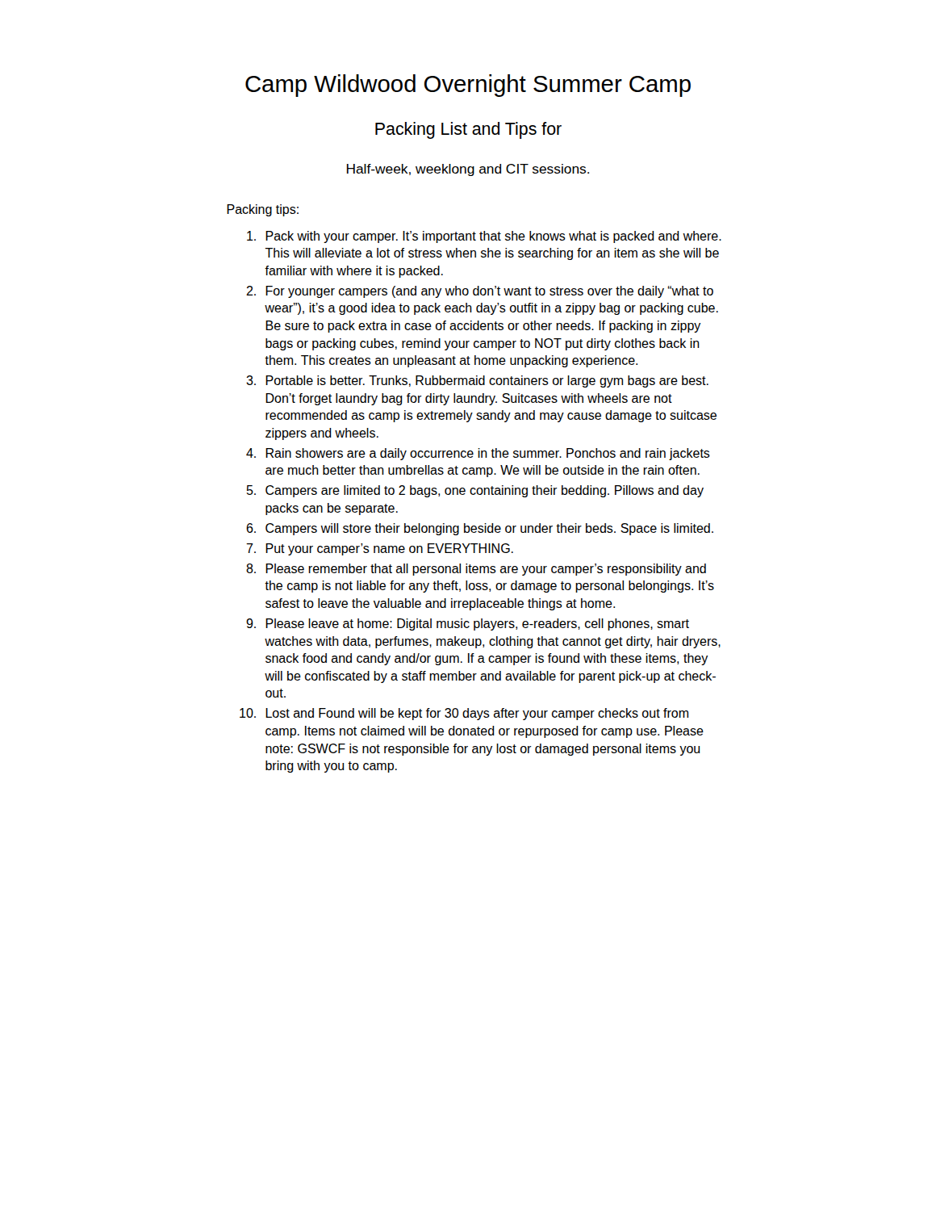Camp Wildwood Overnight Summer Camp
Packing List and Tips for
Half-week, weeklong and CIT sessions.
Packing tips:
Pack with your camper. It’s important that she knows what is packed and where. This will alleviate a lot of stress when she is searching for an item as she will be familiar with where it is packed.
For younger campers (and any who don’t want to stress over the daily “what to wear”), it’s a good idea to pack each day’s outfit in a zippy bag or packing cube. Be sure to pack extra in case of accidents or other needs. If packing in zippy bags or packing cubes, remind your camper to NOT put dirty clothes back in them. This creates an unpleasant at home unpacking experience.
Portable is better. Trunks, Rubbermaid containers or large gym bags are best. Don’t forget laundry bag for dirty laundry. Suitcases with wheels are not recommended as camp is extremely sandy and may cause damage to suitcase zippers and wheels.
Rain showers are a daily occurrence in the summer. Ponchos and rain jackets are much better than umbrellas at camp. We will be outside in the rain often.
Campers are limited to 2 bags, one containing their bedding. Pillows and day packs can be separate.
Campers will store their belonging beside or under their beds. Space is limited.
Put your camper’s name on EVERYTHING.
Please remember that all personal items are your camper’s responsibility and the camp is not liable for any theft, loss, or damage to personal belongings. It’s safest to leave the valuable and irreplaceable things at home.
Please leave at home: Digital music players, e-readers, cell phones, smart watches with data, perfumes, makeup, clothing that cannot get dirty, hair dryers, snack food and candy and/or gum. If a camper is found with these items, they will be confiscated by a staff member and available for parent pick-up at check-out.
Lost and Found will be kept for 30 days after your camper checks out from camp. Items not claimed will be donated or repurposed for camp use. Please note: GSWCF is not responsible for any lost or damaged personal items you bring with you to camp.